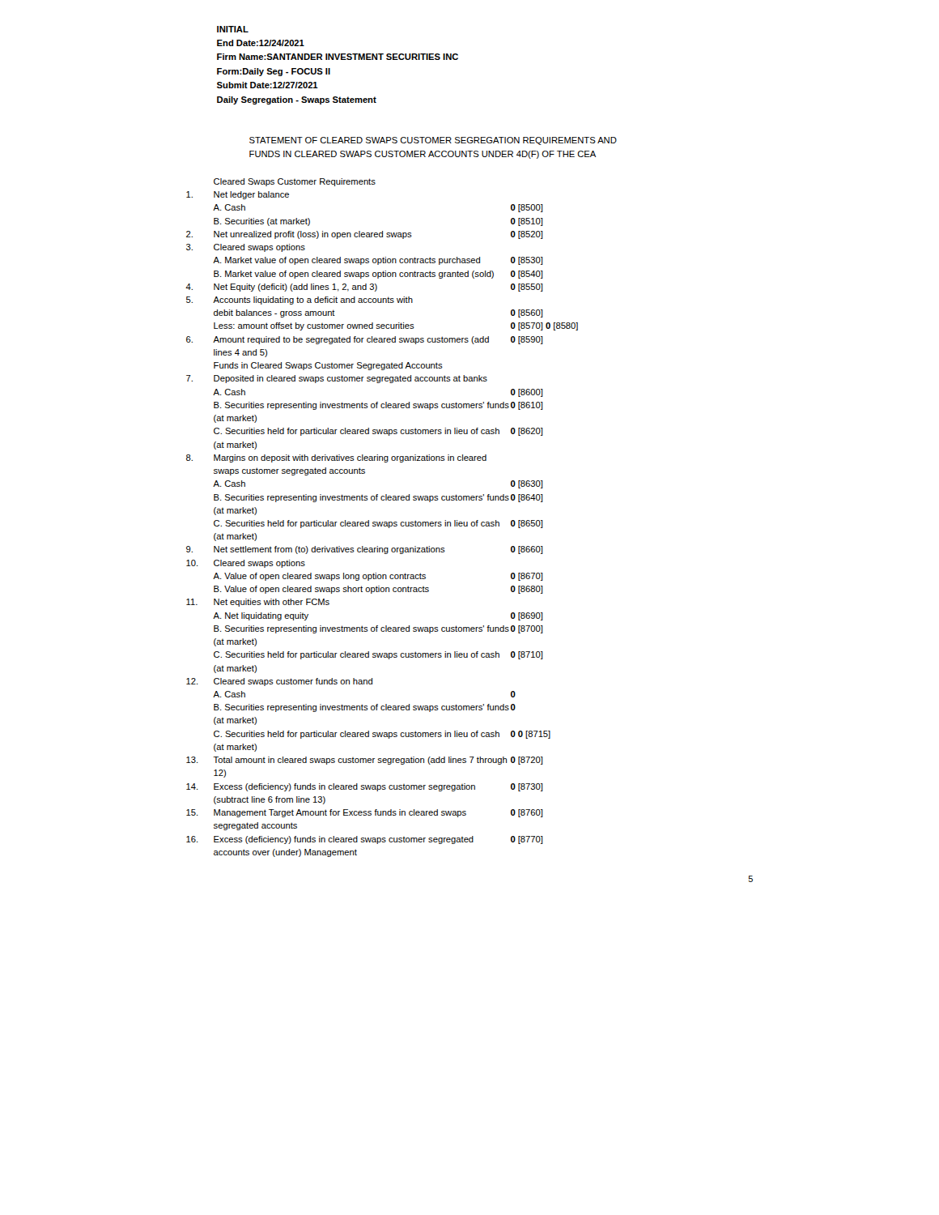INITIAL
End Date:12/24/2021
Firm Name:SANTANDER INVESTMENT SECURITIES INC
Form:Daily Seg - FOCUS II
Submit Date:12/27/2021
Daily Segregation - Swaps Statement
STATEMENT OF CLEARED SWAPS CUSTOMER SEGREGATION REQUIREMENTS AND
FUNDS IN CLEARED SWAPS CUSTOMER ACCOUNTS UNDER 4D(F) OF THE CEA
| | Cleared Swaps Customer Requirements | |
| 1. | Net ledger balance | |
| | A. Cash | 0 [8500] |
| | B. Securities (at market) | 0 [8510] |
| 2. | Net unrealized profit (loss) in open cleared swaps | 0 [8520] |
| 3. | Cleared swaps options | |
| | A. Market value of open cleared swaps option contracts purchased | 0 [8530] |
| | B. Market value of open cleared swaps option contracts granted (sold) | 0 [8540] |
| 4. | Net Equity (deficit) (add lines 1, 2, and 3) | 0 [8550] |
| 5. | Accounts liquidating to a deficit and accounts with | |
| | debit balances - gross amount | 0 [8560] |
| | Less: amount offset by customer owned securities | 0 [8570] 0 [8580] |
| 6. | Amount required to be segregated for cleared swaps customers (add lines 4 and 5) | 0 [8590] |
| | Funds in Cleared Swaps Customer Segregated Accounts | |
| 7. | Deposited in cleared swaps customer segregated accounts at banks | |
| | A. Cash | 0 [8600] |
| | B. Securities representing investments of cleared swaps customers' funds (at market) | 0 [8610] |
| | C. Securities held for particular cleared swaps customers in lieu of cash (at market) | 0 [8620] |
| 8. | Margins on deposit with derivatives clearing organizations in cleared swaps customer segregated accounts | |
| | A. Cash | 0 [8630] |
| | B. Securities representing investments of cleared swaps customers' funds (at market) | 0 [8640] |
| | C. Securities held for particular cleared swaps customers in lieu of cash (at market) | 0 [8650] |
| 9. | Net settlement from (to) derivatives clearing organizations | 0 [8660] |
| 10. | Cleared swaps options | |
| | A. Value of open cleared swaps long option contracts | 0 [8670] |
| | B. Value of open cleared swaps short option contracts | 0 [8680] |
| 11. | Net equities with other FCMs | |
| | A. Net liquidating equity | 0 [8690] |
| | B. Securities representing investments of cleared swaps customers' funds (at market) | 0 [8700] |
| | C. Securities held for particular cleared swaps customers in lieu of cash (at market) | 0 [8710] |
| 12. | Cleared swaps customer funds on hand | |
| | A. Cash | 0 |
| | B. Securities representing investments of cleared swaps customers' funds (at market) | 0 |
| | C. Securities held for particular cleared swaps customers in lieu of cash (at market) | 0 0 [8715] |
| 13. | Total amount in cleared swaps customer segregation (add lines 7 through 12) | 0 [8720] |
| 14. | Excess (deficiency) funds in cleared swaps customer segregation (subtract line 6 from line 13) | 0 [8730] |
| 15. | Management Target Amount for Excess funds in cleared swaps segregated accounts | 0 [8760] |
| 16. | Excess (deficiency) funds in cleared swaps customer segregated accounts over (under) Management | 0 [8770] |
5